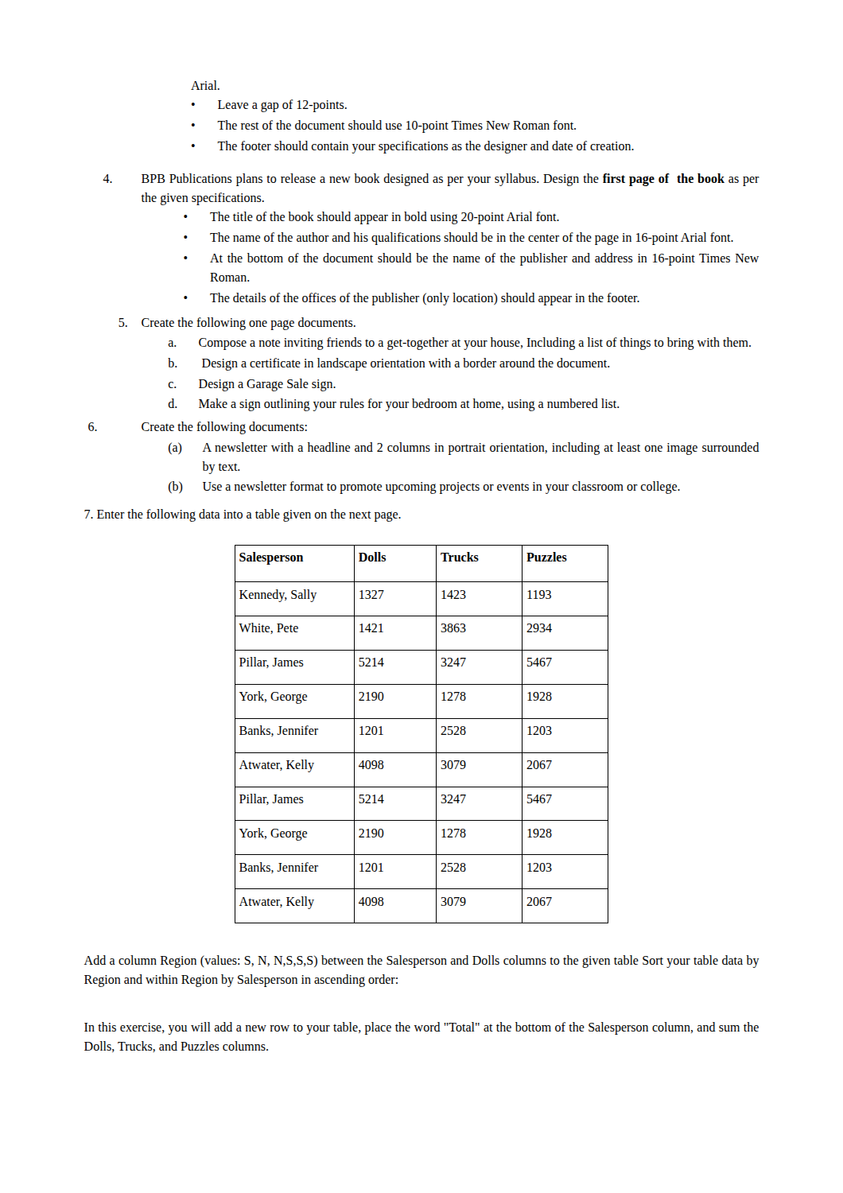Arial.
Leave a gap of 12-points.
The rest of the document should use 10-point Times New Roman font.
The footer should contain your specifications as the designer and date of creation.
4.
BPB Publications plans to release a new book designed as per your syllabus. Design the first page of the book as per the given specifications.
The title of the book should appear in bold using 20-point Arial font.
The name of the author and his qualifications should be in the center of the page in 16-point Arial font.
At the bottom of the document should be the name of the publisher and address in 16-point Times New Roman.
The details of the offices of the publisher (only location) should appear in the footer.
5.
Create the following one page documents.
a. Compose a note inviting friends to a get-together at your house, Including a list of things to bring with them.
b. Design a certificate in landscape orientation with a border around the document.
c. Design a Garage Sale sign.
d. Make a sign outlining your rules for your bedroom at home, using a numbered list.
6.
Create the following documents:
(a) A newsletter with a headline and 2 columns in portrait orientation, including at least one image surrounded by text.
(b) Use a newsletter format to promote upcoming projects or events in your classroom or college.
7. Enter the following data into a table given on the next page.
| Salesperson | Dolls | Trucks | Puzzles |
| --- | --- | --- | --- |
| Kennedy, Sally | 1327 | 1423 | 1193 |
| White, Pete | 1421 | 3863 | 2934 |
| Pillar, James | 5214 | 3247 | 5467 |
| York, George | 2190 | 1278 | 1928 |
| Banks, Jennifer | 1201 | 2528 | 1203 |
| Atwater, Kelly | 4098 | 3079 | 2067 |
| Pillar, James | 5214 | 3247 | 5467 |
| York, George | 2190 | 1278 | 1928 |
| Banks, Jennifer | 1201 | 2528 | 1203 |
| Atwater, Kelly | 4098 | 3079 | 2067 |
Add a column Region (values: S, N, N,S,S,S) between the Salesperson and Dolls columns to the given table Sort your table data by Region and within Region by Salesperson in ascending order:
In this exercise, you will add a new row to your table, place the word "Total" at the bottom of the Salesperson column, and sum the Dolls, Trucks, and Puzzles columns.